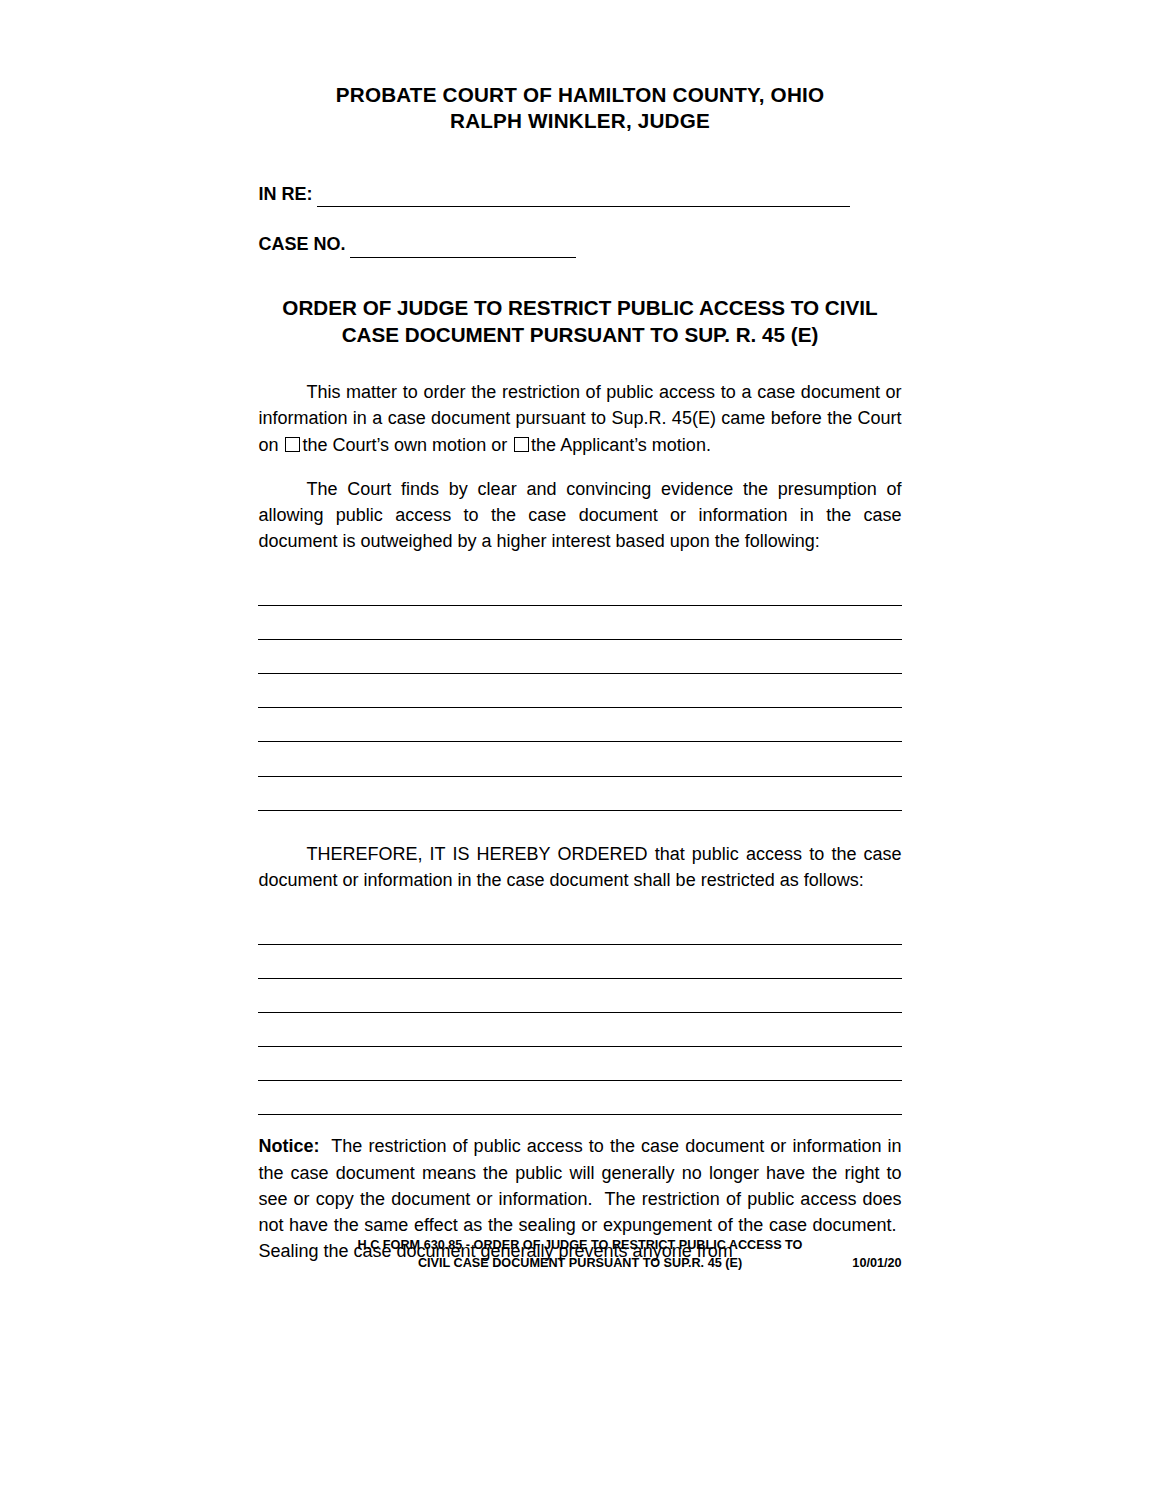PROBATE COURT OF HAMILTON COUNTY, OHIO
RALPH WINKLER, JUDGE
IN RE:
CASE NO.
ORDER OF JUDGE TO RESTRICT PUBLIC ACCESS TO CIVIL CASE DOCUMENT PURSUANT TO SUP. R. 45 (E)
This matter to order the restriction of public access to a case document or information in a case document pursuant to Sup.R. 45(E) came before the Court on the Court’s own motion or the Applicant’s motion.
The Court finds by clear and convincing evidence the presumption of allowing public access to the case document or information in the case document is outweighed by a higher interest based upon the following:
THEREFORE, IT IS HEREBY ORDERED that public access to the case document or information in the case document shall be restricted as follows:
Notice: The restriction of public access to the case document or information in the case document means the public will generally no longer have the right to see or copy the document or information. The restriction of public access does not have the same effect as the sealing or expungement of the case document. Sealing the case document generally prevents anyone from
H.C FORM 630.85 - ORDER OF JUDGE TO RESTRICT PUBLIC ACCESS TO
CIVIL CASE DOCUMENT PURSUANT TO SUP.R. 45 (E) 10/01/20